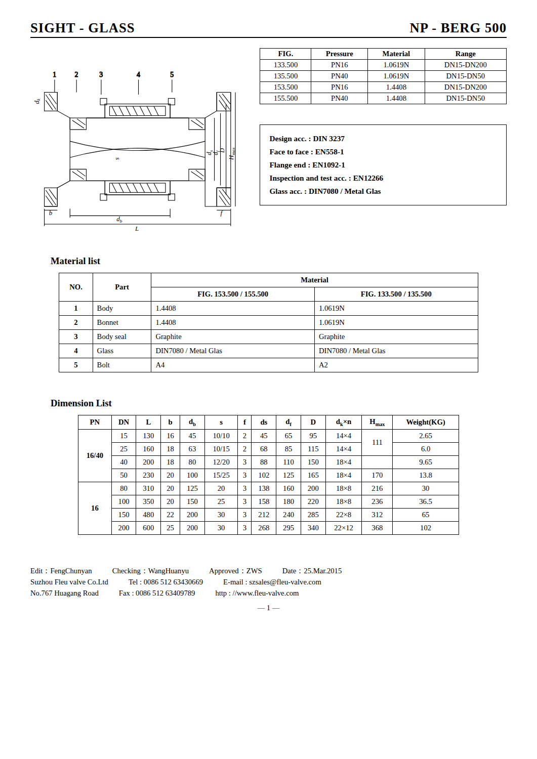SIGHT - GLASS
NP - BERG 500
1 2 3 4 5 dk ds df D Hmax s b db L f
| FIG. | Pressure | Material | Range |
| --- | --- | --- | --- |
| 133.500 | PN16 | 1.0619N | DN15-DN200 |
| 135.500 | PN40 | 1.0619N | DN15-DN50 |
| 153.500 | PN16 | 1.4408 | DN15-DN200 |
| 155.500 | PN40 | 1.4408 | DN15-DN50 |
Design acc. : DIN 3237
Face to face : EN558-1
Flange end : EN1092-1
Inspection and test acc. : EN12266
Glass acc. : DIN7080 / Metal Glas
Material list
| NO. | Part | Material |
| --- | --- | --- |
| FIG. 153.500 / 155.500 | FIG. 133.500 / 135.500 |
| 1 | Body | 1.4408 | 1.0619N |
| 2 | Bonnet | 1.4408 | 1.0619N |
| 3 | Body seal | Graphite | Graphite |
| 4 | Glass | DIN7080 / Metal Glas | DIN7080 / Metal Glas |
| 5 | Bolt | A4 | A2 |
Dimension List
| PN | DN | L | b | d b | s | f | ds | d f | D | d k ×n | H max | Weight(KG) |
| --- | --- | --- | --- | --- | --- | --- | --- | --- | --- | --- | --- | --- |
| 16/40 | 15 | 130 | 16 | 45 | 10/10 | 2 | 45 | 65 | 95 | 14×4 | 111 | 2.65 |
| 25 | 160 | 18 | 63 | 10/15 | 2 | 68 | 85 | 115 | 14×4 | 6.0 |
| 40 | 200 | 18 | 80 | 12/20 | 3 | 88 | 110 | 150 | 18×4 | | 9.65 |
| 50 | 230 | 20 | 100 | 15/25 | 3 | 102 | 125 | 165 | 18×4 | 170 | 13.8 |
| 16 | 80 | 310 | 20 | 125 | 20 | 3 | 138 | 160 | 200 | 18×8 | 216 | 30 |
| 100 | 350 | 20 | 150 | 25 | 3 | 158 | 180 | 220 | 18×8 | 236 | 36.5 |
| 150 | 480 | 22 | 200 | 30 | 3 | 212 | 240 | 285 | 22×8 | 312 | 65 |
| 200 | 600 | 25 | 200 | 30 | 3 | 268 | 295 | 340 | 22×12 | 368 | 102 |
Edit：FengChunyan Checking：WangHuanyu Approved：ZWS Date：25.Mar.2015
Suzhou Fleu valve Co.Ltd Tel : 0086 512 63430669 E-mail : szsales@fleu-valve.com
No.767 Huagang Road Fax : 0086 512 63409789 http : //www.fleu-valve.com
— 1 —